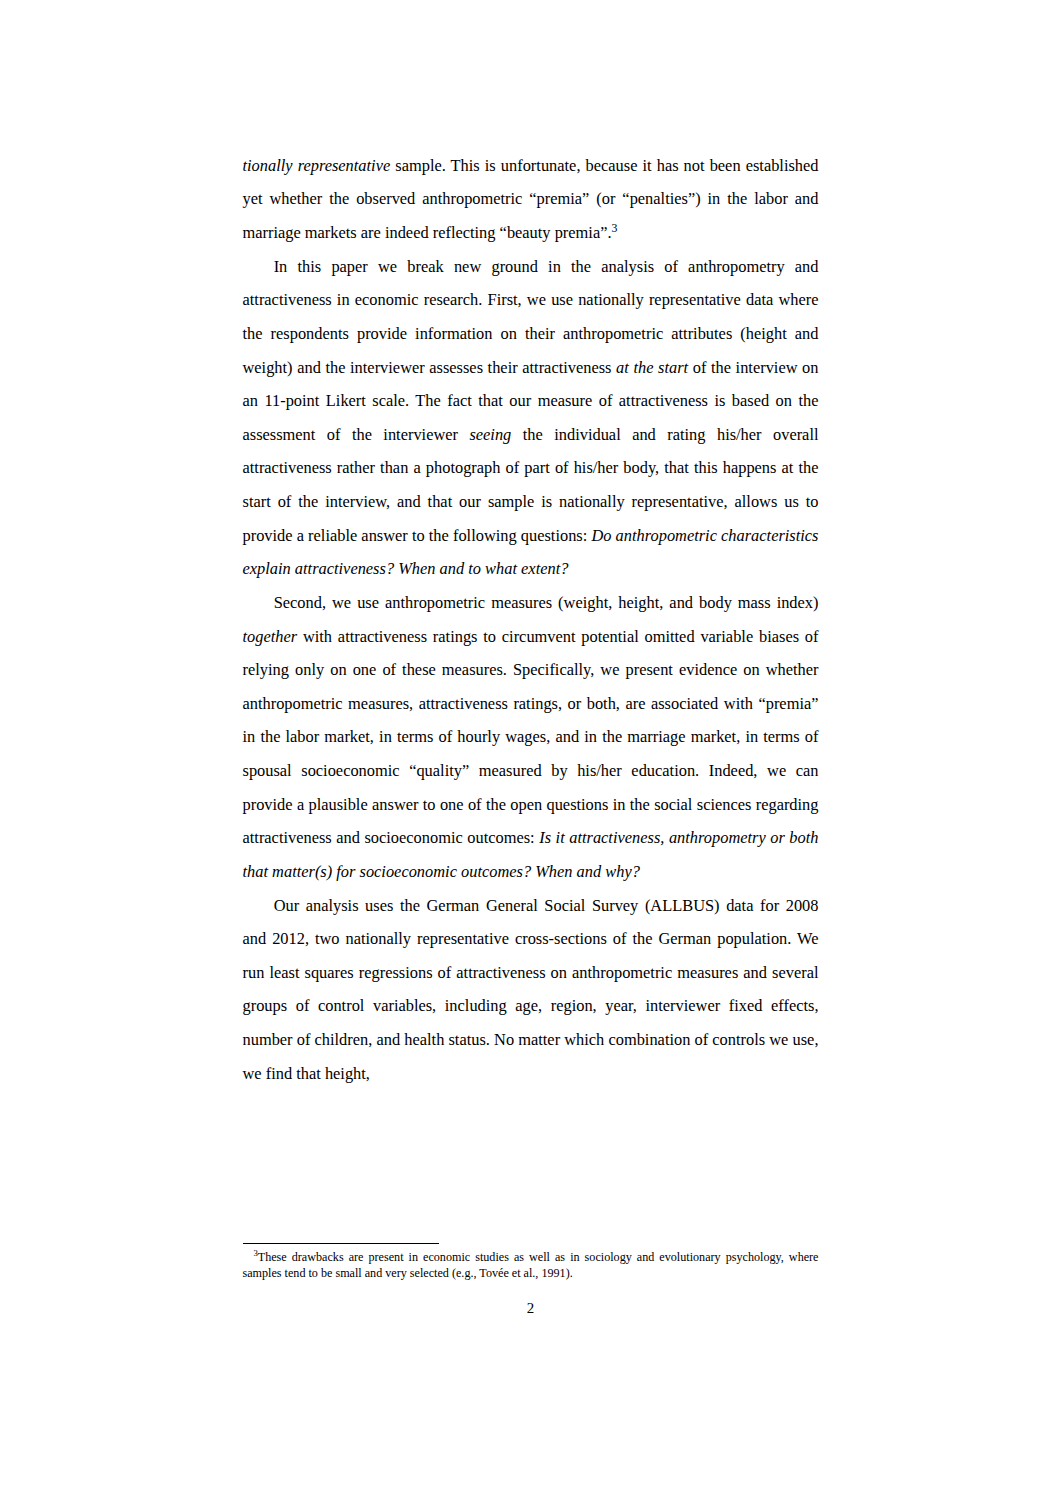tionally representative sample. This is unfortunate, because it has not been established yet whether the observed anthropometric “premia” (or “penalties”) in the labor and marriage markets are indeed reflecting “beauty premia”.3
In this paper we break new ground in the analysis of anthropometry and attractiveness in economic research. First, we use nationally representative data where the respondents provide information on their anthropometric attributes (height and weight) and the interviewer assesses their attractiveness at the start of the interview on an 11-point Likert scale. The fact that our measure of attractiveness is based on the assessment of the interviewer seeing the individual and rating his/her overall attractiveness rather than a photograph of part of his/her body, that this happens at the start of the interview, and that our sample is nationally representative, allows us to provide a reliable answer to the following questions: Do anthropometric characteristics explain attractiveness? When and to what extent?
Second, we use anthropometric measures (weight, height, and body mass index) together with attractiveness ratings to circumvent potential omitted variable biases of relying only on one of these measures. Specifically, we present evidence on whether anthropometric measures, attractiveness ratings, or both, are associated with “premia” in the labor market, in terms of hourly wages, and in the marriage market, in terms of spousal socioeconomic “quality” measured by his/her education. Indeed, we can provide a plausible answer to one of the open questions in the social sciences regarding attractiveness and socioeconomic outcomes: Is it attractiveness, anthropometry or both that matter(s) for socioeconomic outcomes? When and why?
Our analysis uses the German General Social Survey (ALLBUS) data for 2008 and 2012, two nationally representative cross-sections of the German population. We run least squares regressions of attractiveness on anthropometric measures and several groups of control variables, including age, region, year, interviewer fixed effects, number of children, and health status. No matter which combination of controls we use, we find that height,
3These drawbacks are present in economic studies as well as in sociology and evolutionary psychology, where samples tend to be small and very selected (e.g., Tovée et al., 1991).
2